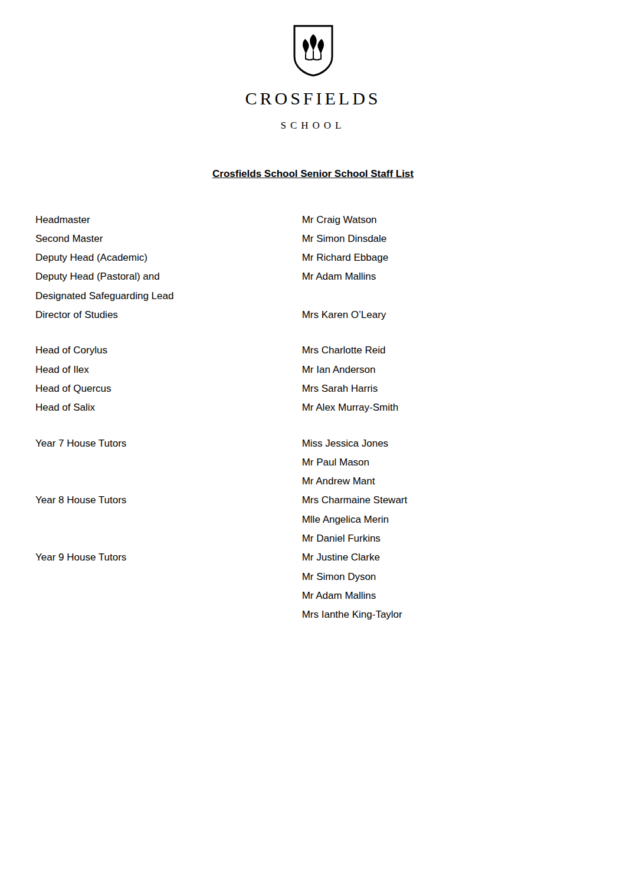CROSFIELDS
SCHOOL
Crosfields School Senior School Staff List
| Headmaster | Mr Craig Watson |
| Second Master | Mr Simon Dinsdale |
| Deputy Head (Academic) | Mr Richard Ebbage |
| Deputy Head (Pastoral) and Designated Safeguarding Lead | Mr Adam Mallins |
| Director of Studies | Mrs Karen O’Leary |
| Head of Corylus | Mrs Charlotte Reid |
| Head of Ilex | Mr Ian Anderson |
| Head of Quercus | Mrs Sarah Harris |
| Head of Salix | Mr Alex Murray-Smith |
| Year 7 House Tutors | Miss Jessica Jones |
| | Mr Paul Mason |
| | Mr Andrew Mant |
| Year 8 House Tutors | Mrs Charmaine Stewart |
| | Mlle Angelica Merin |
| | Mr Daniel Furkins |
| Year 9 House Tutors | Mr Justine Clarke |
| | Mr Simon Dyson |
| | Mr Adam Mallins |
| | Mrs Ianthe King-Taylor |